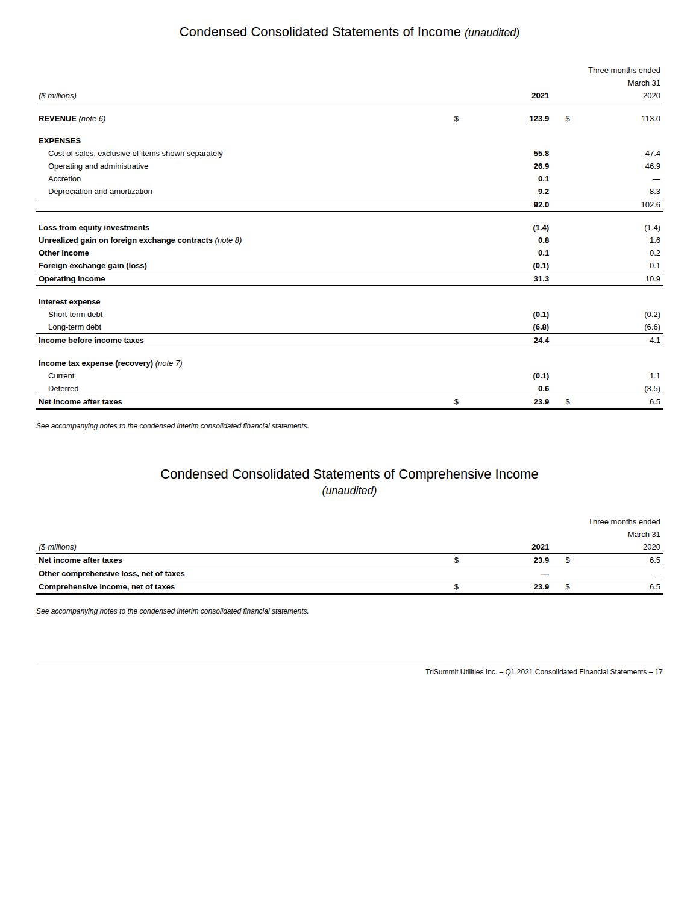Condensed Consolidated Statements of Income (unaudited)
| | Three months ended |
| | March 31 |
| ($ millions) | | 2021 | | 2020 |
| REVENUE (note 6) | $ | 123.9 | $ | 113.0 |
| EXPENSES | | | | |
| Cost of sales, exclusive of items shown separately | | 55.8 | | 47.4 |
| Operating and administrative | | 26.9 | | 46.9 |
| Accretion | | 0.1 | | — |
| Depreciation and amortization | | 9.2 | | 8.3 |
| | | 92.0 | | 102.6 |
| Loss from equity investments | | (1.4) | | (1.4) |
| Unrealized gain on foreign exchange contracts (note 8) | | 0.8 | | 1.6 |
| Other income | | 0.1 | | 0.2 |
| Foreign exchange gain (loss) | | (0.1) | | 0.1 |
| Operating income | | 31.3 | | 10.9 |
| Interest expense | | | | |
| Short-term debt | | (0.1) | | (0.2) |
| Long-term debt | | (6.8) | | (6.6) |
| Income before income taxes | | 24.4 | | 4.1 |
| Income tax expense (recovery) (note 7) | | | | |
| Current | | (0.1) | | 1.1 |
| Deferred | | 0.6 | | (3.5) |
| Net income after taxes | $ | 23.9 | $ | 6.5 |
See accompanying notes to the condensed interim consolidated financial statements.
Condensed Consolidated Statements of Comprehensive Income
(unaudited)
| | Three months ended |
| | March 31 |
| ($ millions) | | 2021 | | 2020 |
| Net income after taxes | $ | 23.9 | $ | 6.5 |
| Other comprehensive loss, net of taxes | | — | | — |
| Comprehensive income, net of taxes | $ | 23.9 | $ | 6.5 |
See accompanying notes to the condensed interim consolidated financial statements.
TriSummit Utilities Inc. – Q1 2021 Consolidated Financial Statements – 17